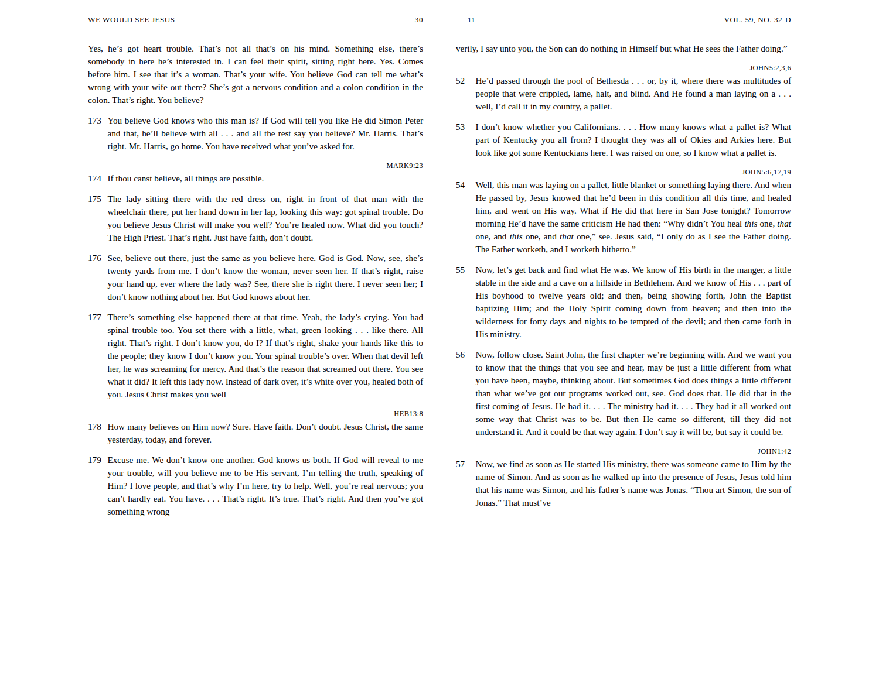We Would See Jesus 30
Yes, he’s got heart trouble. That’s not all that’s on his mind. Something else, there’s somebody in here he’s interested in. I can feel their spirit, sitting right here. Yes. Comes before him. I see that it’s a woman. That’s your wife. You believe God can tell me what’s wrong with your wife out there? She’s got a nervous condition and a colon condition in the colon. That’s right. You believe?
173 You believe God knows who this man is? If God will tell you like He did Simon Peter and that, he’ll believe with all . . . and all the rest say you believe? Mr. Harris. That’s right. Mr. Harris, go home. You have received what you’ve asked for.
MARK9:23
174 If thou canst believe, all things are possible.
175 The lady sitting there with the red dress on, right in front of that man with the wheelchair there, put her hand down in her lap, looking this way: got spinal trouble. Do you believe Jesus Christ will make you well? You’re healed now. What did you touch? The High Priest. That’s right. Just have faith, don’t doubt.
176 See, believe out there, just the same as you believe here. God is God. Now, see, she’s twenty yards from me. I don’t know the woman, never seen her. If that’s right, raise your hand up, ever where the lady was? See, there she is right there. I never seen her; I don’t know nothing about her. But God knows about her.
177 There’s something else happened there at that time. Yeah, the lady’s crying. You had spinal trouble too. You set there with a little, what, green looking . . . like there. All right. That’s right. I don’t know you, do I? If that’s right, shake your hands like this to the people; they know I don’t know you. Your spinal trouble’s over. When that devil left her, he was screaming for mercy. And that’s the reason that screamed out there. You see what it did? It left this lady now. Instead of dark over, it’s white over you, healed both of you. Jesus Christ makes you well
HEB13:8
178 How many believes on Him now? Sure. Have faith. Don’t doubt. Jesus Christ, the same yesterday, today, and forever.
179 Excuse me. We don’t know one another. God knows us both. If God will reveal to me your trouble, will you believe me to be His servant, I’m telling the truth, speaking of Him? I love people, and that’s why I’m here, try to help. Well, you’re real nervous; you can’t hardly eat. You have. . . . That’s right. It’s true. That’s right. And then you’ve got something wrong
11 Vol. 59, No. 32-D
verily, I say unto you, the Son can do nothing in Himself but what He sees the Father doing.”
JOHN5:2,3,6
52 He’d passed through the pool of Bethesda . . . or, by it, where there was multitudes of people that were crippled, lame, halt, and blind. And He found a man laying on a . . . well, I’d call it in my country, a pallet.
53 I don’t know whether you Californians. . . . How many knows what a pallet is? What part of Kentucky you all from? I thought they was all of Okies and Arkies here. But look like got some Kentuckians here. I was raised on one, so I know what a pallet is.
JOHN5:6,17,19
54 Well, this man was laying on a pallet, little blanket or something laying there. And when He passed by, Jesus knowed that he’d been in this condition all this time, and healed him, and went on His way. What if He did that here in San Jose tonight? Tomorrow morning He’d have the same criticism He had then: “Why didn’t You heal this one, that one, and this one, and that one,” see. Jesus said, “I only do as I see the Father doing. The Father worketh, and I worketh hitherto.”
55 Now, let’s get back and find what He was. We know of His birth in the manger, a little stable in the side and a cave on a hillside in Bethlehem. And we know of His . . . part of His boyhood to twelve years old; and then, being showing forth, John the Baptist baptizing Him; and the Holy Spirit coming down from heaven; and then into the wilderness for forty days and nights to be tempted of the devil; and then came forth in His ministry.
56 Now, follow close. Saint John, the first chapter we’re beginning with. And we want you to know that the things that you see and hear, may be just a little different from what you have been, maybe, thinking about. But sometimes God does things a little different than what we’ve got our programs worked out, see. God does that. He did that in the first coming of Jesus. He had it. . . . The ministry had it. . . . They had it all worked out some way that Christ was to be. But then He came so different, till they did not understand it. And it could be that way again. I don’t say it will be, but say it could be.
JOHN1:42
57 Now, we find as soon as He started His ministry, there was someone came to Him by the name of Simon. And as soon as he walked up into the presence of Jesus, Jesus told him that his name was Simon, and his father’s name was Jonas. “Thou art Simon, the son of Jonas.” That must’ve